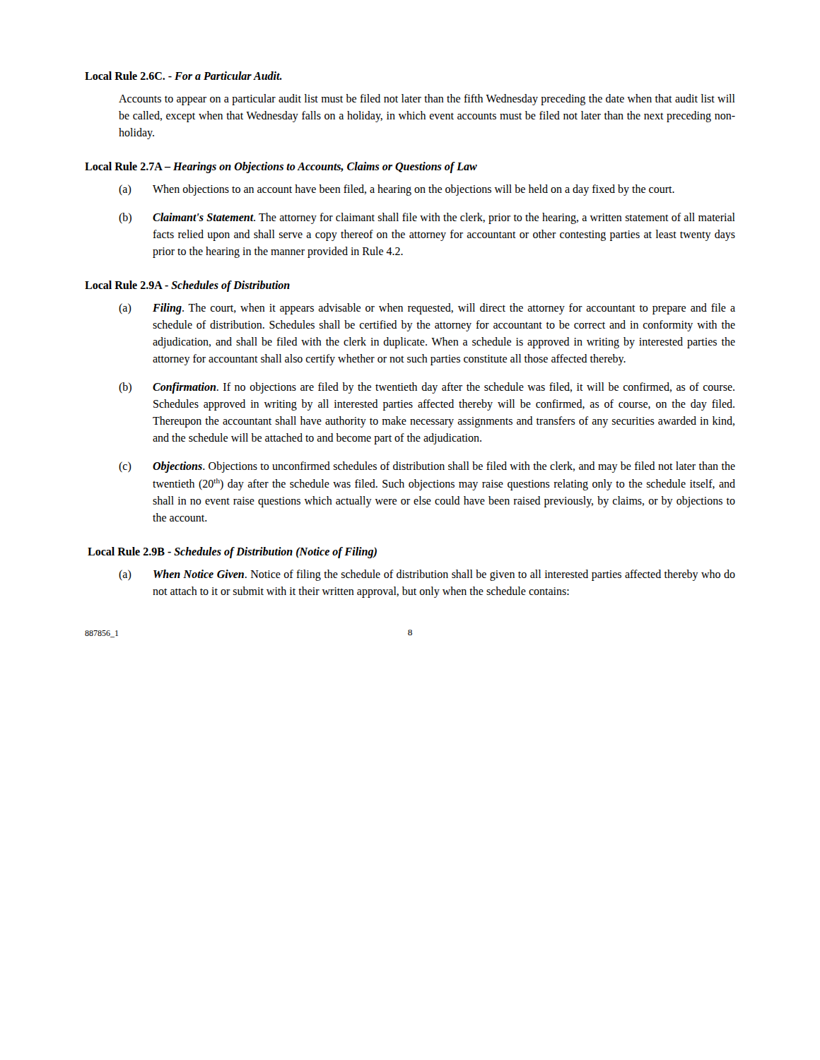Local Rule 2.6C. - For a Particular Audit.
Accounts to appear on a particular audit list must be filed not later than the fifth Wednesday preceding the date when that audit list will be called, except when that Wednesday falls on a holiday, in which event accounts must be filed not later than the next preceding non-holiday.
Local Rule 2.7A – Hearings on Objections to Accounts, Claims or Questions of Law
(a)
When objections to an account have been filed, a hearing on the objections will be held on a day fixed by the court.
(b)
Claimant's Statement. The attorney for claimant shall file with the clerk, prior to the hearing, a written statement of all material facts relied upon and shall serve a copy thereof on the attorney for accountant or other contesting parties at least twenty days prior to the hearing in the manner provided in Rule 4.2.
Local Rule 2.9A - Schedules of Distribution
(a)
Filing. The court, when it appears advisable or when requested, will direct the attorney for accountant to prepare and file a schedule of distribution. Schedules shall be certified by the attorney for accountant to be correct and in conformity with the adjudication, and shall be filed with the clerk in duplicate. When a schedule is approved in writing by interested parties the attorney for accountant shall also certify whether or not such parties constitute all those affected thereby.
(b)
Confirmation. If no objections are filed by the twentieth day after the schedule was filed, it will be confirmed, as of course. Schedules approved in writing by all interested parties affected thereby will be confirmed, as of course, on the day filed. Thereupon the accountant shall have authority to make necessary assignments and transfers of any securities awarded in kind, and the schedule will be attached to and become part of the adjudication.
(c)
Objections. Objections to unconfirmed schedules of distribution shall be filed with the clerk, and may be filed not later than the twentieth (20th) day after the schedule was filed. Such objections may raise questions relating only to the schedule itself, and shall in no event raise questions which actually were or else could have been raised previously, by claims, or by objections to the account.
Local Rule 2.9B - Schedules of Distribution (Notice of Filing)
(a)
When Notice Given. Notice of filing the schedule of distribution shall be given to all interested parties affected thereby who do not attach to it or submit with it their written approval, but only when the schedule contains:
8
887856_1